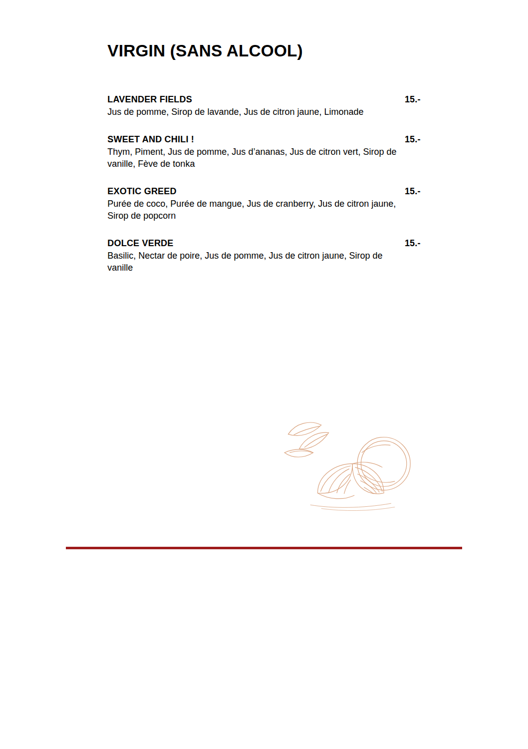VIRGIN (SANS ALCOOL)
Lavender Fields 15.-
Jus de pomme, Sirop de lavande, Jus de citron jaune, Limonade
Sweet and Chili ! 15.-
Thym, Piment, Jus de pomme, Jus d’ananas, Jus de citron vert, Sirop de vanille, Fève de tonka
Exotic Greed 15.-
Purée de coco, Purée de mangue, Jus de cranberry, Jus de citron jaune,
Sirop de popcorn
Dolce Verde 15.-
Basilic, Nectar de poire, Jus de pomme, Jus de citron jaune, Sirop de vanille